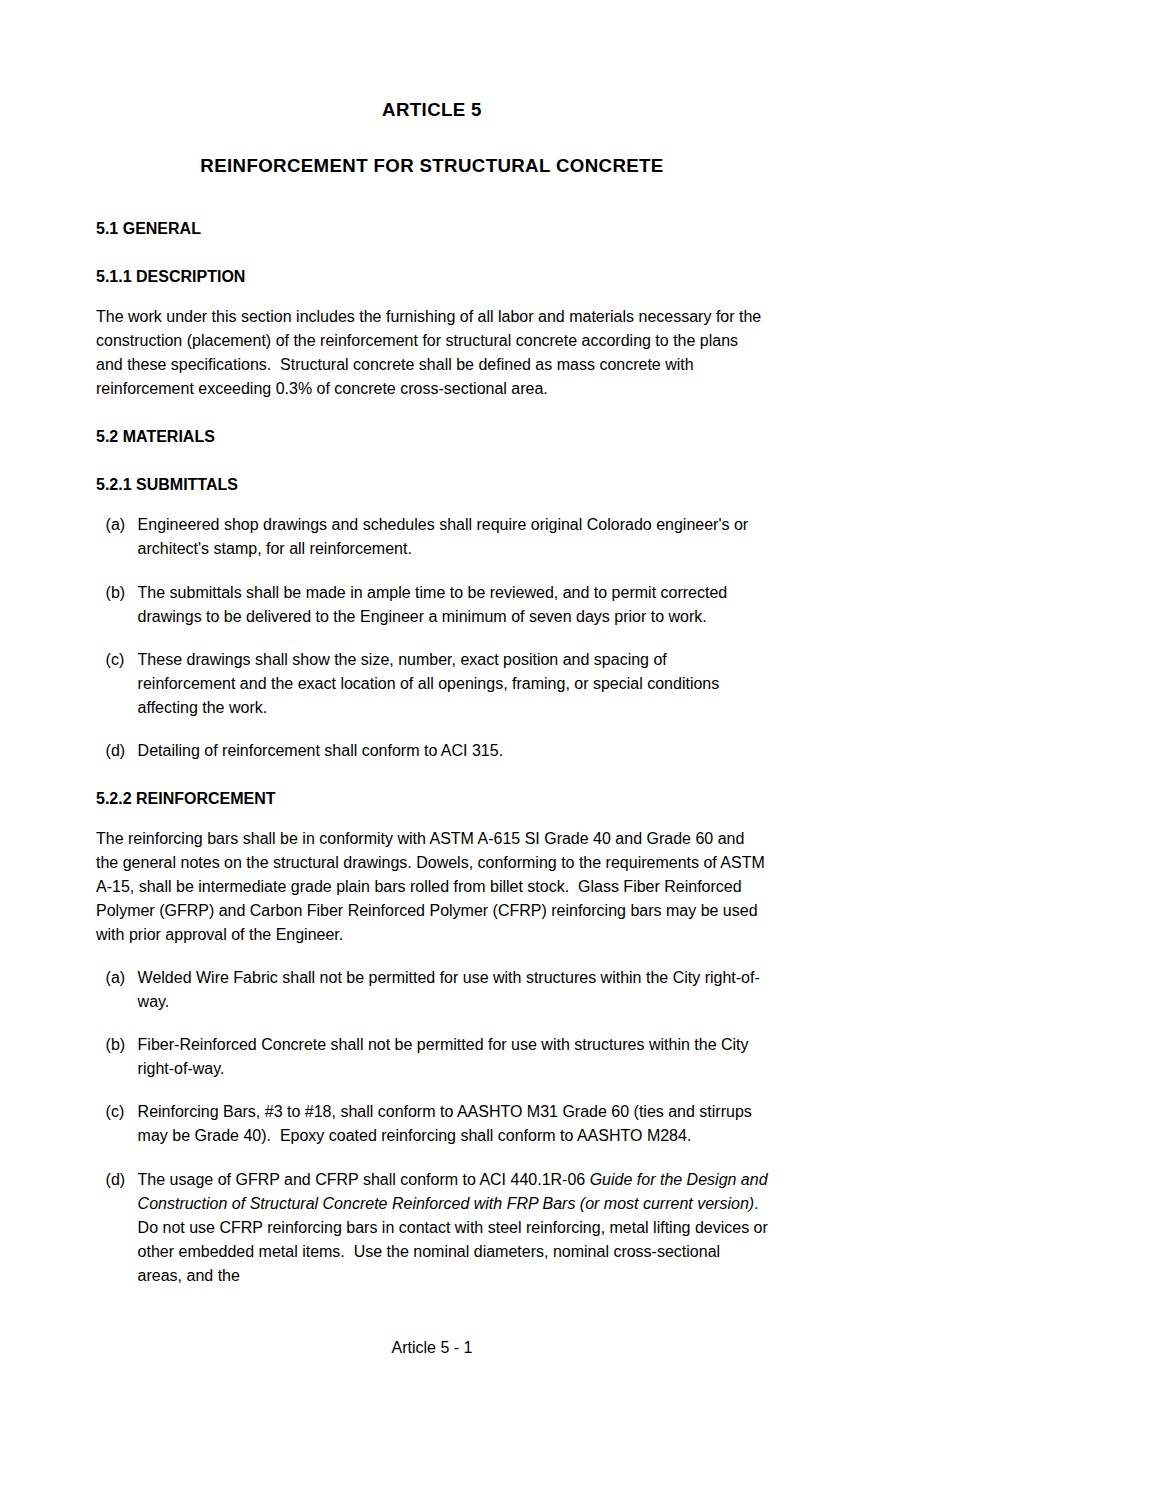ARTICLE 5
REINFORCEMENT FOR STRUCTURAL CONCRETE
5.1 GENERAL
5.1.1 DESCRIPTION
The work under this section includes the furnishing of all labor and materials necessary for the construction (placement) of the reinforcement for structural concrete according to the plans and these specifications. Structural concrete shall be defined as mass concrete with reinforcement exceeding 0.3% of concrete cross-sectional area.
5.2 MATERIALS
5.2.1 SUBMITTALS
Engineered shop drawings and schedules shall require original Colorado engineer's or architect's stamp, for all reinforcement.
The submittals shall be made in ample time to be reviewed, and to permit corrected drawings to be delivered to the Engineer a minimum of seven days prior to work.
These drawings shall show the size, number, exact position and spacing of reinforcement and the exact location of all openings, framing, or special conditions affecting the work.
Detailing of reinforcement shall conform to ACI 315.
5.2.2 REINFORCEMENT
The reinforcing bars shall be in conformity with ASTM A-615 SI Grade 40 and Grade 60 and the general notes on the structural drawings. Dowels, conforming to the requirements of ASTM A-15, shall be intermediate grade plain bars rolled from billet stock. Glass Fiber Reinforced Polymer (GFRP) and Carbon Fiber Reinforced Polymer (CFRP) reinforcing bars may be used with prior approval of the Engineer.
Welded Wire Fabric shall not be permitted for use with structures within the City right-of-way.
Fiber-Reinforced Concrete shall not be permitted for use with structures within the City right-of-way.
Reinforcing Bars, #3 to #18, shall conform to AASHTO M31 Grade 60 (ties and stirrups may be Grade 40). Epoxy coated reinforcing shall conform to AASHTO M284.
The usage of GFRP and CFRP shall conform to ACI 440.1R-06 Guide for the Design and Construction of Structural Concrete Reinforced with FRP Bars (or most current version). Do not use CFRP reinforcing bars in contact with steel reinforcing, metal lifting devices or other embedded metal items. Use the nominal diameters, nominal cross-sectional areas, and the
Article 5 - 1